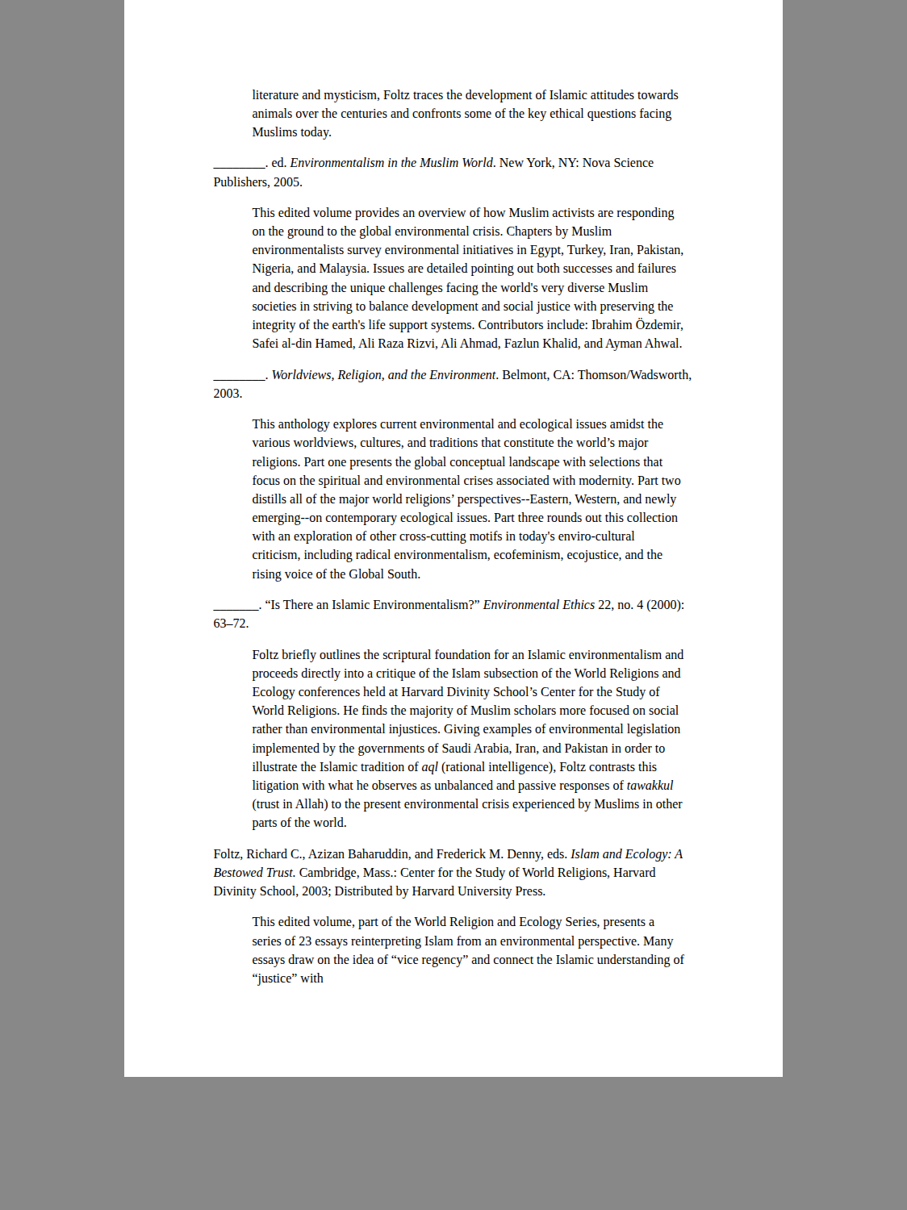literature and mysticism, Foltz traces the development of Islamic attitudes towards animals over the centuries and confronts some of the key ethical questions facing Muslims today.
________. ed. Environmentalism in the Muslim World. New York, NY: Nova Science Publishers, 2005.
This edited volume provides an overview of how Muslim activists are responding on the ground to the global environmental crisis. Chapters by Muslim environmentalists survey environmental initiatives in Egypt, Turkey, Iran, Pakistan, Nigeria, and Malaysia. Issues are detailed pointing out both successes and failures and describing the unique challenges facing the world's very diverse Muslim societies in striving to balance development and social justice with preserving the integrity of the earth's life support systems. Contributors include: Ibrahim Özdemir, Safei al-din Hamed, Ali Raza Rizvi, Ali Ahmad, Fazlun Khalid, and Ayman Ahwal.
________. Worldviews, Religion, and the Environment. Belmont, CA: Thomson/Wadsworth, 2003.
This anthology explores current environmental and ecological issues amidst the various worldviews, cultures, and traditions that constitute the world’s major religions. Part one presents the global conceptual landscape with selections that focus on the spiritual and environmental crises associated with modernity. Part two distills all of the major world religions’ perspectives--Eastern, Western, and newly emerging--on contemporary ecological issues. Part three rounds out this collection with an exploration of other cross-cutting motifs in today's enviro-cultural criticism, including radical environmentalism, ecofeminism, ecojustice, and the rising voice of the Global South.
_______. “Is There an Islamic Environmentalism?” Environmental Ethics 22, no. 4 (2000): 63–72.
Foltz briefly outlines the scriptural foundation for an Islamic environmentalism and proceeds directly into a critique of the Islam subsection of the World Religions and Ecology conferences held at Harvard Divinity School’s Center for the Study of World Religions. He finds the majority of Muslim scholars more focused on social rather than environmental injustices. Giving examples of environmental legislation implemented by the governments of Saudi Arabia, Iran, and Pakistan in order to illustrate the Islamic tradition of aql (rational intelligence), Foltz contrasts this litigation with what he observes as unbalanced and passive responses of tawakkul (trust in Allah) to the present environmental crisis experienced by Muslims in other parts of the world.
Foltz, Richard C., Azizan Baharuddin, and Frederick M. Denny, eds. Islam and Ecology: A Bestowed Trust. Cambridge, Mass.: Center for the Study of World Religions, Harvard Divinity School, 2003; Distributed by Harvard University Press.
This edited volume, part of the World Religion and Ecology Series, presents a series of 23 essays reinterpreting Islam from an environmental perspective. Many essays draw on the idea of “vice regency” and connect the Islamic understanding of “justice” with